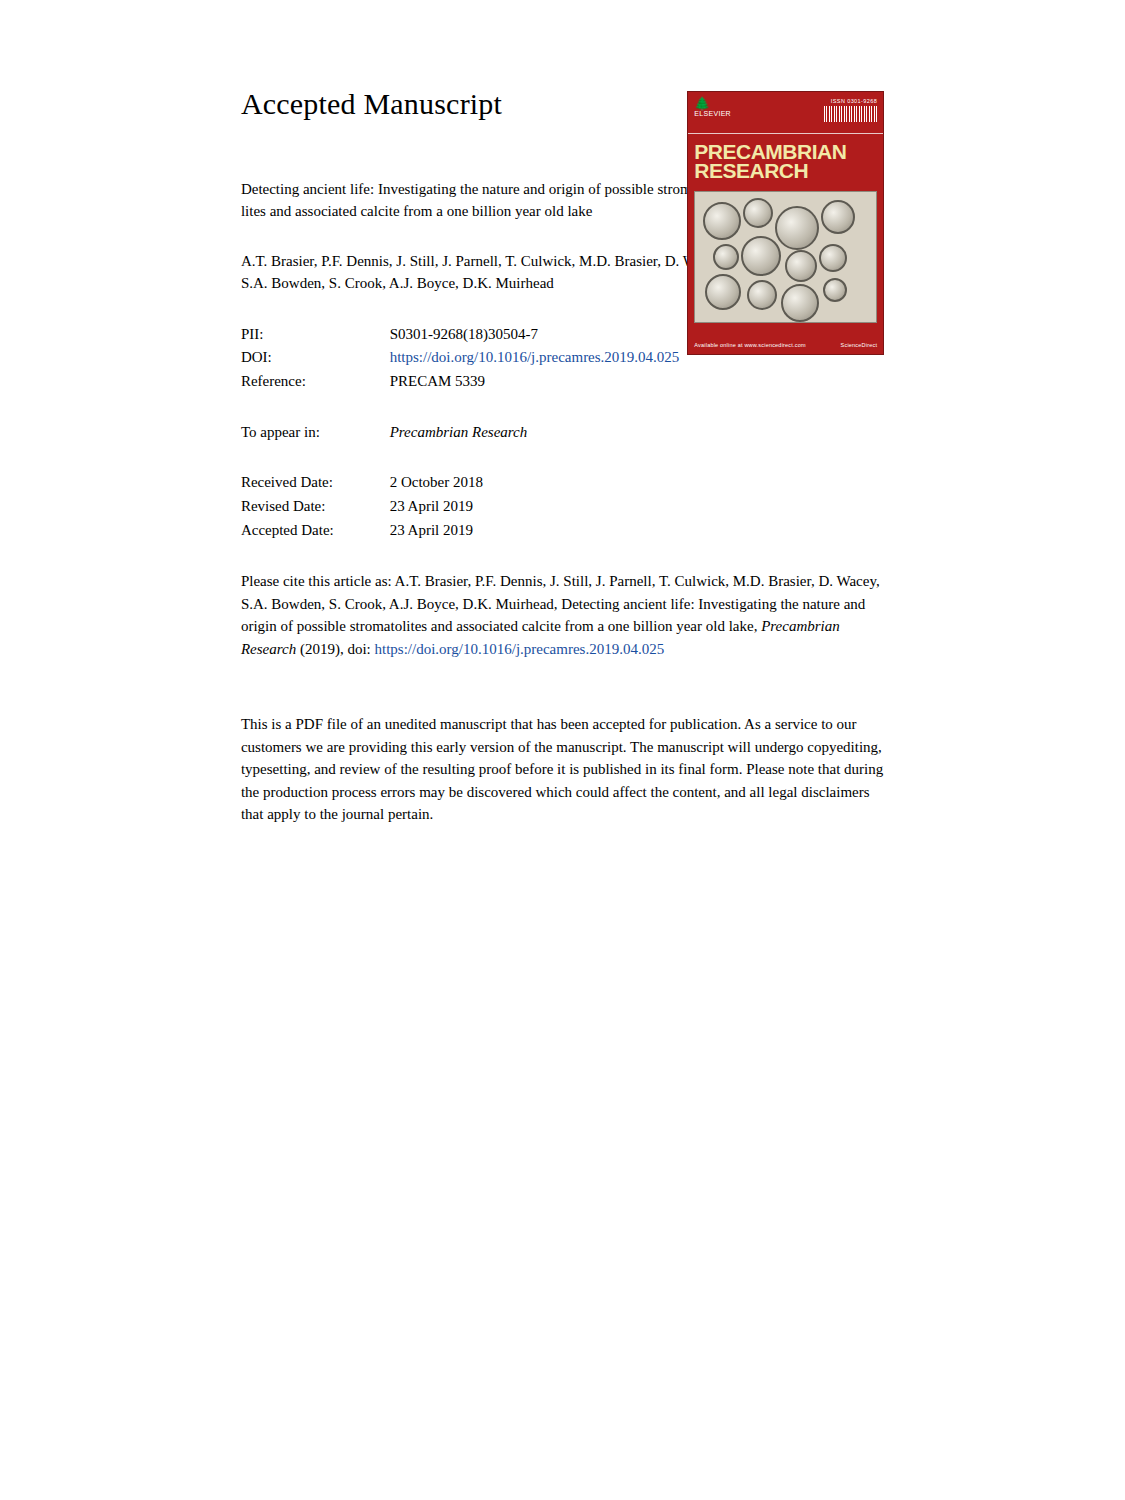🌲
ELSEVIER
ISSN 0301-9268
Precambrian
Research
Available online at www.sciencedirect.com ScienceDirect
Accepted Manuscript
Detecting ancient life: Investigating the nature and origin of possible stromato-
lites and associated calcite from a one billion year old lake
A.T. Brasier, P.F. Dennis, J. Still, J. Parnell, T. Culwick, M.D. Brasier, D. Wacey, S.A. Bowden, S. Crook, A.J. Boyce, D.K. Muirhead
| PII: | S0301-9268(18)30504-7 |
| DOI: | https://doi.org/10.1016/j.precamres.2019.04.025 |
| Reference: | PRECAM 5339 |
| To appear in: | Precambrian Research |
| Received Date: | 2 October 2018 |
| Revised Date: | 23 April 2019 |
| Accepted Date: | 23 April 2019 |
Please cite this article as: A.T. Brasier, P.F. Dennis, J. Still, J. Parnell, T. Culwick, M.D. Brasier, D. Wacey, S.A. Bowden, S. Crook, A.J. Boyce, D.K. Muirhead, Detecting ancient life: Investigating the nature and origin of possible stromatolites and associated calcite from a one billion year old lake, Precambrian Research (2019), doi: https://doi.org/10.1016/j.precamres.2019.04.025
This is a PDF file of an unedited manuscript that has been accepted for publication. As a service to our customers we are providing this early version of the manuscript. The manuscript will undergo copyediting, typesetting, and review of the resulting proof before it is published in its final form. Please note that during the production process errors may be discovered which could affect the content, and all legal disclaimers that apply to the journal pertain.